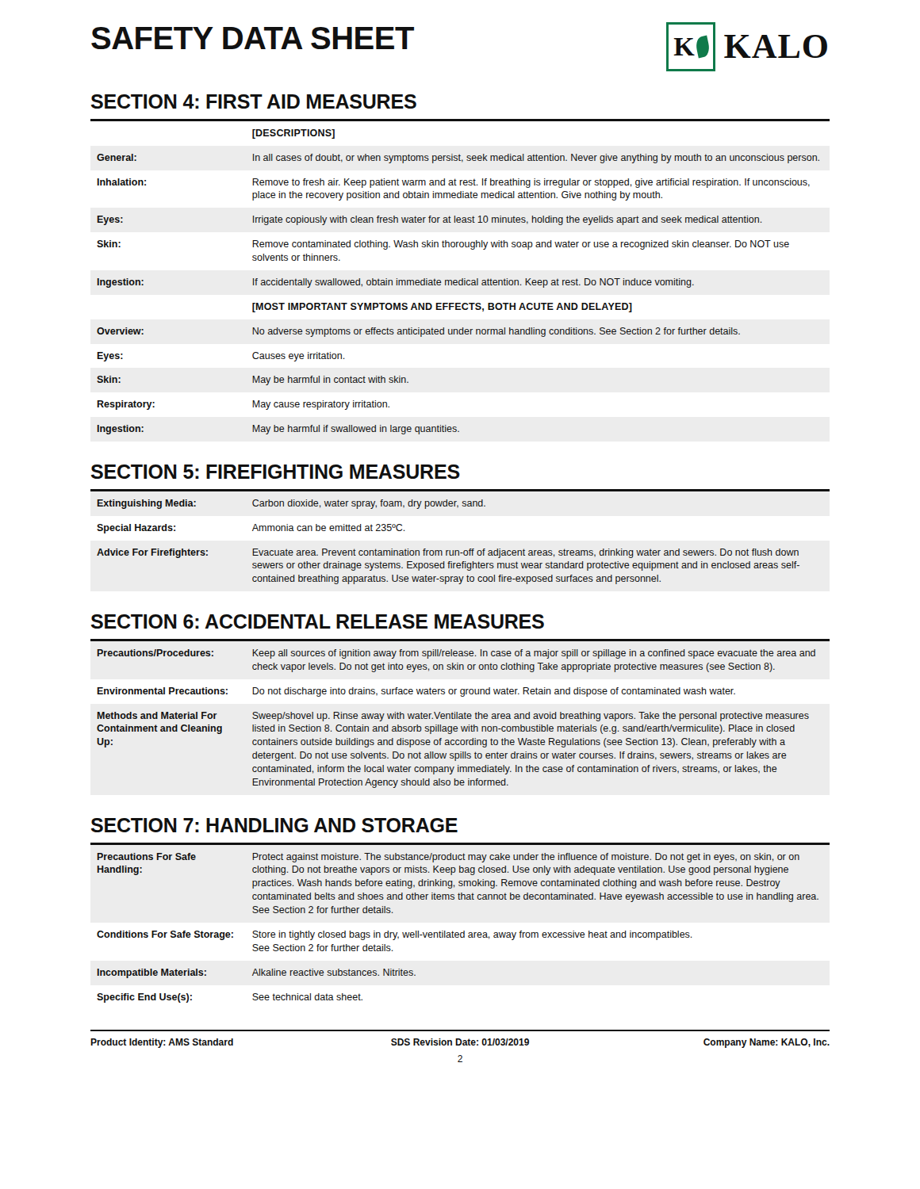Safety Data Sheet
K
KALO
Section 4: First Aid Measures
| | [DESCRIPTIONS] |
| General: | In all cases of doubt, or when symptoms persist, seek medical attention. Never give anything by mouth to an unconscious person. |
| Inhalation: | Remove to fresh air. Keep patient warm and at rest. If breathing is irregular or stopped, give artificial respiration. If unconscious, place in the recovery position and obtain immediate medical attention. Give nothing by mouth. |
| Eyes: | Irrigate copiously with clean fresh water for at least 10 minutes, holding the eyelids apart and seek medical attention. |
| Skin: | Remove contaminated clothing. Wash skin thoroughly with soap and water or use a recognized skin cleanser. Do NOT use solvents or thinners. |
| Ingestion: | If accidentally swallowed, obtain immediate medical attention. Keep at rest. Do NOT induce vomiting. |
| | [MOST IMPORTANT SYMPTOMS AND EFFECTS, BOTH ACUTE AND DELAYED] |
| Overview: | No adverse symptoms or effects anticipated under normal handling conditions. See Section 2 for further details. |
| Eyes: | Causes eye irritation. |
| Skin: | May be harmful in contact with skin. |
| Respiratory: | May cause respiratory irritation. |
| Ingestion: | May be harmful if swallowed in large quantities. |
Section 5: Firefighting Measures
| Extinguishing Media: | Carbon dioxide, water spray, foam, dry powder, sand. |
| Special Hazards: | Ammonia can be emitted at 235ºC. |
| Advice For Firefighters: | Evacuate area. Prevent contamination from run-off of adjacent areas, streams, drinking water and sewers. Do not flush down sewers or other drainage systems. Exposed firefighters must wear standard protective equipment and in enclosed areas self-contained breathing apparatus. Use water-spray to cool fire-exposed surfaces and personnel. |
Section 6: Accidental Release Measures
| Precautions/Procedures: | Keep all sources of ignition away from spill/release. In case of a major spill or spillage in a confined space evacuate the area and check vapor levels. Do not get into eyes, on skin or onto clothing Take appropriate protective measures (see Section 8). |
| Environmental Precautions: | Do not discharge into drains, surface waters or ground water. Retain and dispose of contaminated wash water. |
| Methods and Material For Containment and Cleaning Up: | Sweep/shovel up. Rinse away with water.Ventilate the area and avoid breathing vapors. Take the personal protective measures listed in Section 8. Contain and absorb spillage with non-combustible materials (e.g. sand/earth/vermiculite). Place in closed containers outside buildings and dispose of according to the Waste Regulations (see Section 13). Clean, preferably with a detergent. Do not use solvents. Do not allow spills to enter drains or water courses. If drains, sewers, streams or lakes are contaminated, inform the local water company immediately. In the case of contamination of rivers, streams, or lakes, the Environmental Protection Agency should also be informed. |
Section 7: Handling and Storage
| Precautions For Safe Handling: | Protect against moisture. The substance/product may cake under the influence of moisture. Do not get in eyes, on skin, or on clothing. Do not breathe vapors or mists. Keep bag closed. Use only with adequate ventilation. Use good personal hygiene practices. Wash hands before eating, drinking, smoking. Remove contaminated clothing and wash before reuse. Destroy contaminated belts and shoes and other items that cannot be decontaminated. Have eyewash accessible to use in handling area. See Section 2 for further details. |
| Conditions For Safe Storage: | Store in tightly closed bags in dry, well-ventilated area, away from excessive heat and incompatibles. See Section 2 for further details. |
| Incompatible Materials: | Alkaline reactive substances. Nitrites. |
| Specific End Use(s): | See technical data sheet. |
Product Identity: AMS Standard
SDS Revision Date: 01/03/2019
Company Name: KALO, Inc.
2